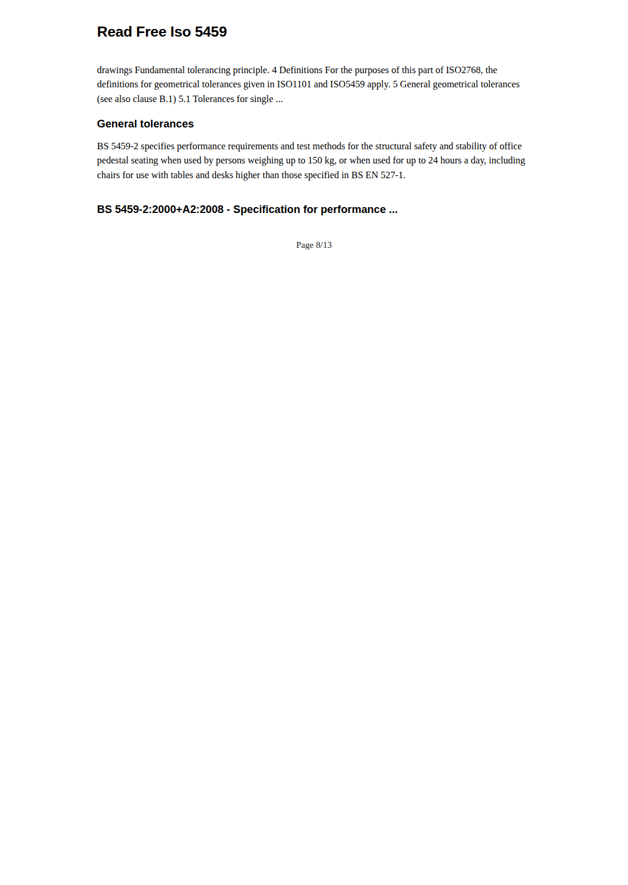Read Free Iso 5459
drawings Fundamental tolerancing principle. 4 Definitions For the purposes of this part of ISO2768, the definitions for geometrical tolerances given in ISO1101 and ISO5459 apply. 5 General geometrical tolerances (see also clause B.1) 5.1 Tolerances for single ...
General tolerances
BS 5459-2 specifies performance requirements and test methods for the structural safety and stability of office pedestal seating when used by persons weighing up to 150 kg, or when used for up to 24 hours a day, including chairs for use with tables and desks higher than those specified in BS EN 527-1.
BS 5459-2:2000+A2:2008 - Specification for performance ...
Page 8/13